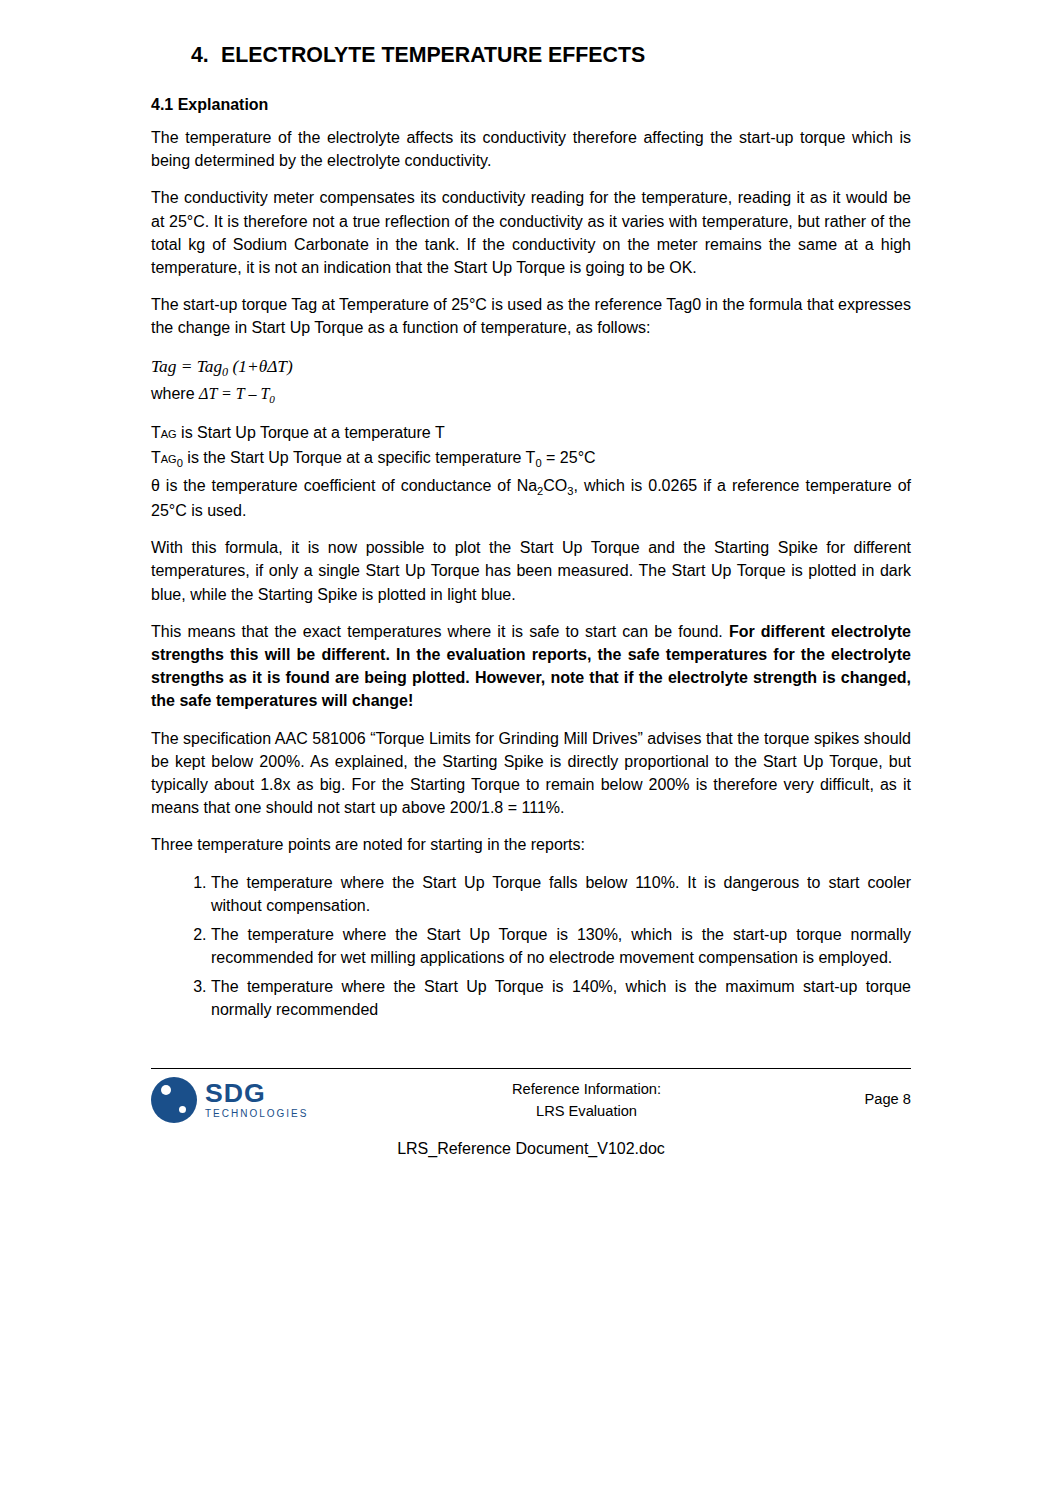4. ELECTROLYTE TEMPERATURE EFFECTS
4.1 Explanation
The temperature of the electrolyte affects its conductivity therefore affecting the start-up torque which is being determined by the electrolyte conductivity.
The conductivity meter compensates its conductivity reading for the temperature, reading it as it would be at 25°C. It is therefore not a true reflection of the conductivity as it varies with temperature, but rather of the total kg of Sodium Carbonate in the tank. If the conductivity on the meter remains the same at a high temperature, it is not an indication that the Start Up Torque is going to be OK.
The start-up torque Tag at Temperature of 25°C is used as the reference Tag0 in the formula that expresses the change in Start Up Torque as a function of temperature, as follows:
Tag = Tag0 (1+θΔT)
where ΔT = T – T0
Tag is Start Up Torque at a temperature T
Tag0 is the Start Up Torque at a specific temperature T0 = 25°C
θ is the temperature coefficient of conductance of Na2CO3, which is 0.0265 if a reference temperature of 25°C is used.
With this formula, it is now possible to plot the Start Up Torque and the Starting Spike for different temperatures, if only a single Start Up Torque has been measured. The Start Up Torque is plotted in dark blue, while the Starting Spike is plotted in light blue.
This means that the exact temperatures where it is safe to start can be found. For different electrolyte strengths this will be different. In the evaluation reports, the safe temperatures for the electrolyte strengths as it is found are being plotted. However, note that if the electrolyte strength is changed, the safe temperatures will change!
The specification AAC 581006 “Torque Limits for Grinding Mill Drives” advises that the torque spikes should be kept below 200%. As explained, the Starting Spike is directly proportional to the Start Up Torque, but typically about 1.8x as big. For the Starting Torque to remain below 200% is therefore very difficult, as it means that one should not start up above 200/1.8 = 111%.
Three temperature points are noted for starting in the reports:
The temperature where the Start Up Torque falls below 110%. It is dangerous to start cooler without compensation.
The temperature where the Start Up Torque is 130%, which is the start-up torque normally recommended for wet milling applications of no electrode movement compensation is employed.
The temperature where the Start Up Torque is 140%, which is the maximum start-up torque normally recommended
SDG TECHNOLOGIES
Reference Information:
LRS Evaluation
Page 8
LRS_Reference Document_V102.doc